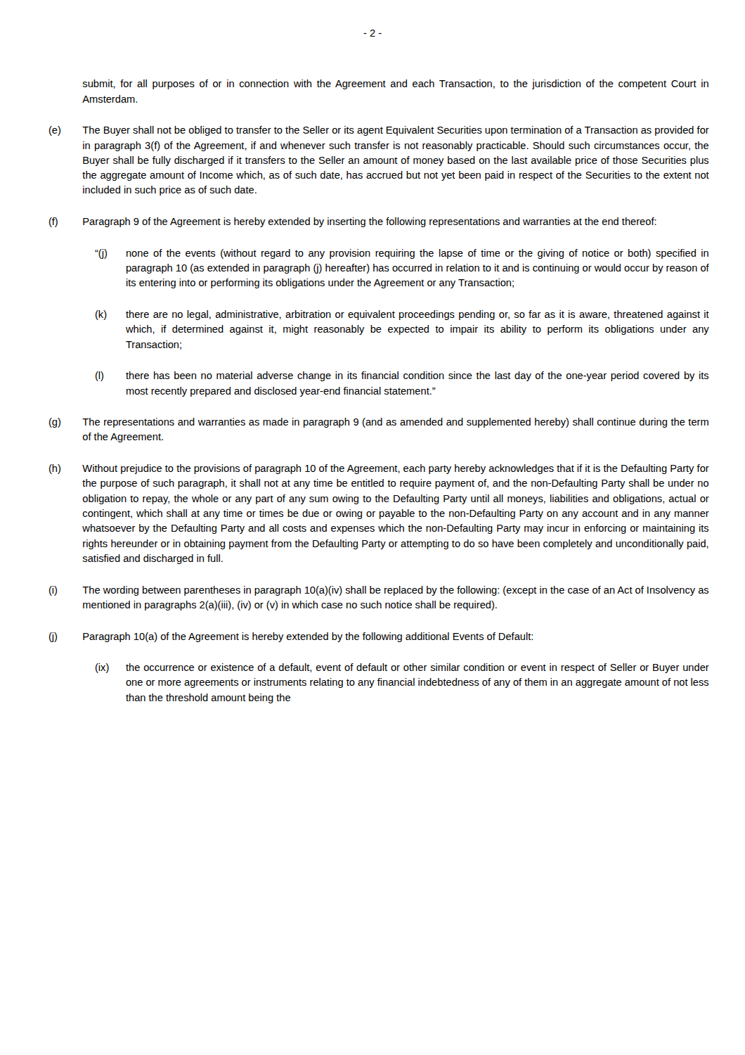- 2 -
submit, for all purposes of or in connection with the Agreement and each Transaction, to the jurisdiction of the competent Court in Amsterdam.
(e)
The Buyer shall not be obliged to transfer to the Seller or its agent Equivalent Securities upon termination of a Transaction as provided for in paragraph 3(f) of the Agreement, if and whenever such transfer is not reasonably practicable. Should such circumstances occur, the Buyer shall be fully discharged if it transfers to the Seller an amount of money based on the last available price of those Securities plus the aggregate amount of Income which, as of such date, has accrued but not yet been paid in respect of the Securities to the extent not included in such price as of such date.
(f)
Paragraph 9 of the Agreement is hereby extended by inserting the following representations and warranties at the end thereof:
“(j)
none of the events (without regard to any provision requiring the lapse of time or the giving of notice or both) specified in paragraph 10 (as extended in paragraph (j) hereafter) has occurred in relation to it and is continuing or would occur by reason of its entering into or performing its obligations under the Agreement or any Transaction;
(k)
there are no legal, administrative, arbitration or equivalent proceedings pending or, so far as it is aware, threatened against it which, if determined against it, might reasonably be expected to impair its ability to perform its obligations under any Transaction;
(l)
there has been no material adverse change in its financial condition since the last day of the one-year period covered by its most recently prepared and disclosed year-end financial statement.”
(g)
The representations and warranties as made in paragraph 9 (and as amended and supplemented hereby) shall continue during the term of the Agreement.
(h)
Without prejudice to the provisions of paragraph 10 of the Agreement, each party hereby acknowledges that if it is the Defaulting Party for the purpose of such paragraph, it shall not at any time be entitled to require payment of, and the non-Defaulting Party shall be under no obligation to repay, the whole or any part of any sum owing to the Defaulting Party until all moneys, liabilities and obligations, actual or contingent, which shall at any time or times be due or owing or payable to the non-Defaulting Party on any account and in any manner whatsoever by the Defaulting Party and all costs and expenses which the non-Defaulting Party may incur in enforcing or maintaining its rights hereunder or in obtaining payment from the Defaulting Party or attempting to do so have been completely and unconditionally paid, satisfied and discharged in full.
(i)
The wording between parentheses in paragraph 10(a)(iv) shall be replaced by the following: (except in the case of an Act of Insolvency as mentioned in paragraphs 2(a)(iii), (iv) or (v) in which case no such notice shall be required).
(j)
Paragraph 10(a) of the Agreement is hereby extended by the following additional Events of Default:
(ix)
the occurrence or existence of a default, event of default or other similar condition or event in respect of Seller or Buyer under one or more agreements or instruments relating to any financial indebtedness of any of them in an aggregate amount of not less than the threshold amount being the